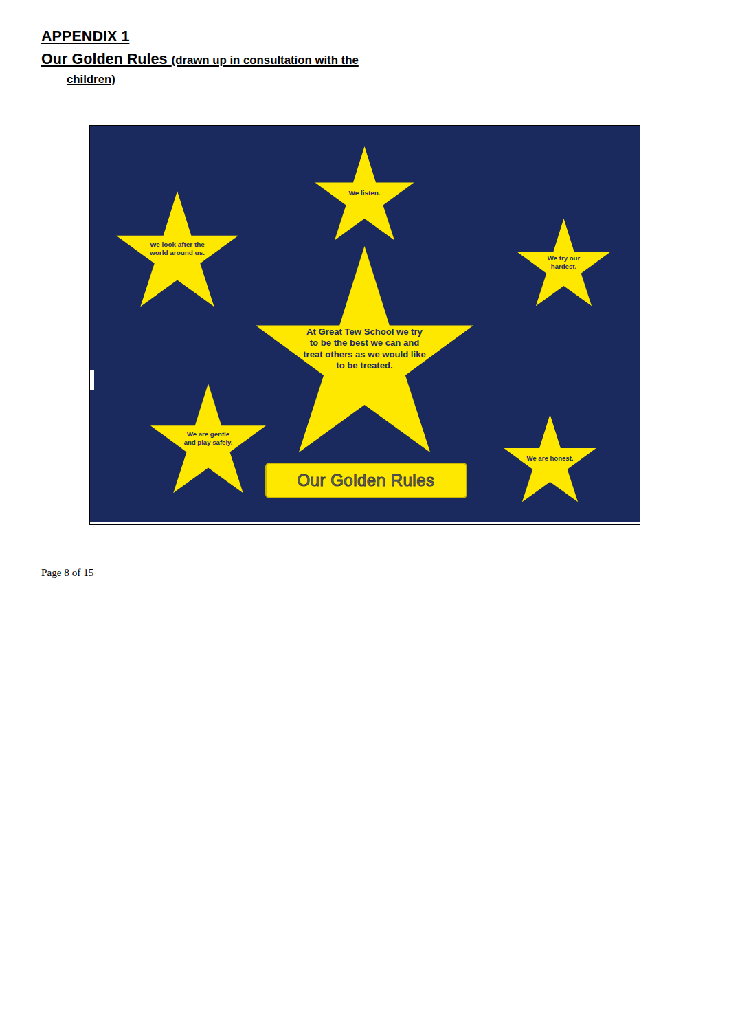APPENDIX 1
Our Golden Rules (drawn up in consultation with the children)
We listen.
We look after the world around us.
We try our hardest.
At Great Tew School we try to be the best we can and treat others as we would like to be treated.
We are gentle and play safely.
We are honest.
Our Golden Rules
Page 8 of 15